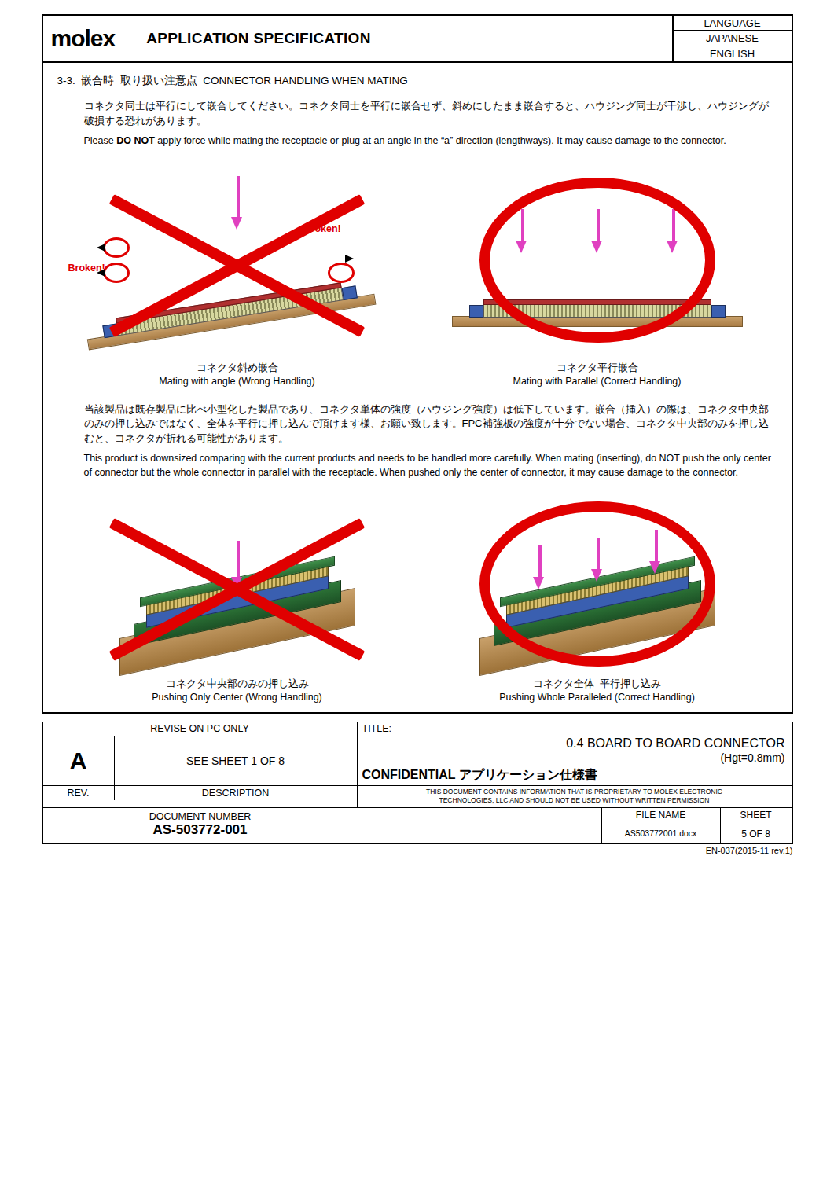molex APPLICATION SPECIFICATION
LANGUAGE
JAPANESE
ENGLISH
3-3. 嵌合時 取り扱い注意点 CONNECTOR HANDLING WHEN MATING
コネクタ同士は平行にして嵌合してください。コネクタ同士を平行に嵌合せず、斜めにしたまま嵌合すると、ハウジング同士が干渉し、ハウジングが破損する恐れがあります。
Please DO NOT apply force while mating the receptacle or plug at an angle in the “a” direction (lengthways). It may cause damage to the connector.
Broken!
Broken!
コネクタ斜め嵌合 Mating with angle (Wrong Handling)
コネクタ平行嵌合 Mating with Parallel (Correct Handling)
当該製品は既存製品に比べ小型化した製品であり、コネクタ単体の強度（ハウジング強度）は低下しています。嵌合（挿入）の際は、コネクタ中央部のみの押し込みではなく、全体を平行に押し込んで頂けます様、お願い致します。FPC補強板の強度が十分でない場合、コネクタ中央部のみを押し込むと、コネクタが折れる可能性があります。
This product is downsized comparing with the current products and needs to be handled more carefully. When mating (inserting), do NOT push the only center of connector but the whole connector in parallel with the receptacle. When pushed only the center of connector, it may cause damage to the connector.
コネクタ中央部のみの押し込み Pushing Only Center (Wrong Handling)
コネクタ全体 平行押し込み Pushing Whole Paralleled (Correct Handling)
REVISE ON PC ONLY
A
SEE SHEET 1 OF 8
REV.
DESCRIPTION
TITLE:
0.4 BOARD TO BOARD CONNECTOR (Hgt=0.8mm)
CONFIDENTIAL アプリケーション仕様書
THIS DOCUMENT CONTAINS INFORMATION THAT IS PROPRIETARY TO MOLEX ELECTRONIC
TECHNOLOGIES, LLC AND SHOULD NOT BE USED WITHOUT WRITTEN PERMISSION
DOCUMENT NUMBER AS-503772-001
FILE NAME AS503772001.docx
SHEET 5 OF 8
EN-037(2015-11 rev.1)